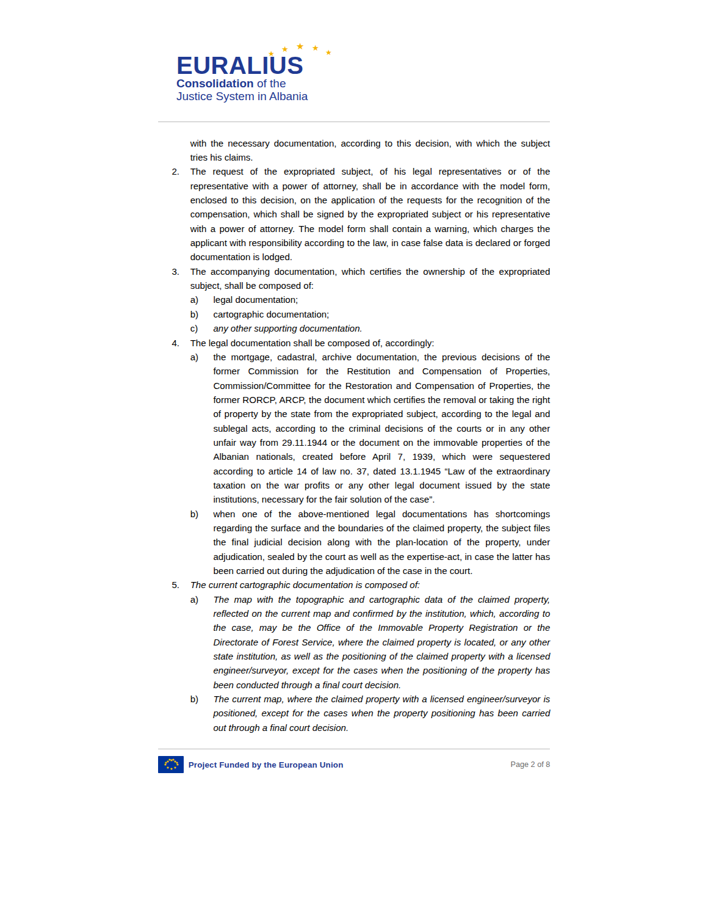★★★★★
EURALIUS
Consolidation of the
Justice System in Albania
with the necessary documentation, according to this decision, with which the subject tries his claims.
The request of the expropriated subject, of his legal representatives or of the representative with a power of attorney, shall be in accordance with the model form, enclosed to this decision, on the application of the requests for the recognition of the compensation, which shall be signed by the expropriated subject or his representative with a power of attorney. The model form shall contain a warning, which charges the applicant with responsibility according to the law, in case false data is declared or forged documentation is lodged.
The accompanying documentation, which certifies the ownership of the expropriated subject, shall be composed of:
legal documentation;
cartographic documentation;
any other supporting documentation.
The legal documentation shall be composed of, accordingly:
the mortgage, cadastral, archive documentation, the previous decisions of the former Commission for the Restitution and Compensation of Properties, Commission/Committee for the Restoration and Compensation of Properties, the former RORCP, ARCP, the document which certifies the removal or taking the right of property by the state from the expropriated subject, according to the legal and sublegal acts, according to the criminal decisions of the courts or in any other unfair way from 29.11.1944 or the document on the immovable properties of the Albanian nationals, created before April 7, 1939, which were sequestered according to article 14 of law no. 37, dated 13.1.1945 “Law of the extraordinary taxation on the war profits or any other legal document issued by the state institutions, necessary for the fair solution of the case”.
when one of the above-mentioned legal documentations has shortcomings regarding the surface and the boundaries of the claimed property, the subject files the final judicial decision along with the plan-location of the property, under adjudication, sealed by the court as well as the expertise-act, in case the latter has been carried out during the adjudication of the case in the court.
The current cartographic documentation is composed of:
The map with the topographic and cartographic data of the claimed property, reflected on the current map and confirmed by the institution, which, according to the case, may be the Office of the Immovable Property Registration or the Directorate of Forest Service, where the claimed property is located, or any other state institution, as well as the positioning of the claimed property with a licensed engineer/surveyor, except for the cases when the positioning of the property has been conducted through a final court decision.
The current map, where the claimed property with a licensed engineer/surveyor is positioned, except for the cases when the property positioning has been carried out through a final court decision.
★ ★ ★ ★ ★ ★ ★ ★ ★ ★ ★ ★
Project Funded by the European Union
Page 2 of 8